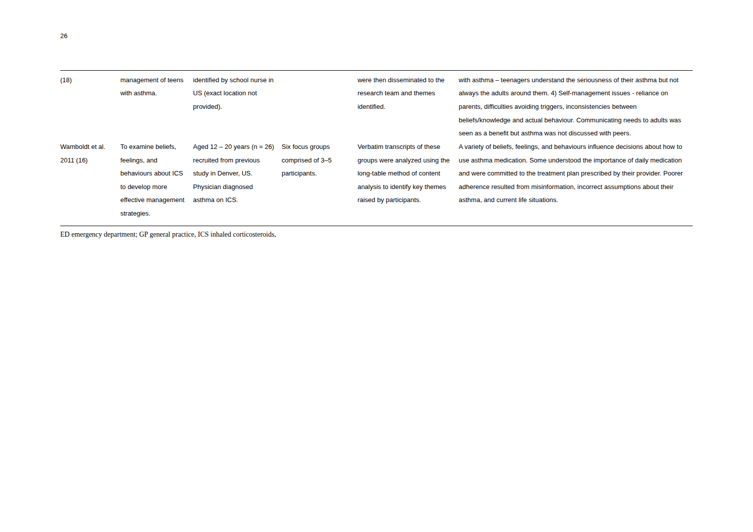26
| (18) | management of teens with asthma. | identified by school nurse in US (exact location not provided). | | were then disseminated to the research team and themes identified. | with asthma – teenagers understand the seriousness of their asthma but not always the adults around them. 4) Self-management issues - reliance on parents, difficulties avoiding triggers, inconsistencies between beliefs/knowledge and actual behaviour. Communicating needs to adults was seen as a benefit but asthma was not discussed with peers. |
| Wamboldt et al. 2011 (16) | To examine beliefs, feelings, and behaviours about ICS to develop more effective management strategies. | Aged 12 – 20 years (n = 26) recruited from previous study in Denver, US. Physician diagnosed asthma on ICS. | Six focus groups comprised of 3–5 participants. | Verbatim transcripts of these groups were analyzed using the long-table method of content analysis to identify key themes raised by participants. | A variety of beliefs, feelings, and behaviours influence decisions about how to use asthma medication. Some understood the importance of daily medication and were committed to the treatment plan prescribed by their provider. Poorer adherence resulted from misinformation, incorrect assumptions about their asthma, and current life situations. |
ED emergency department; GP general practice, ICS inhaled corticosteroids,